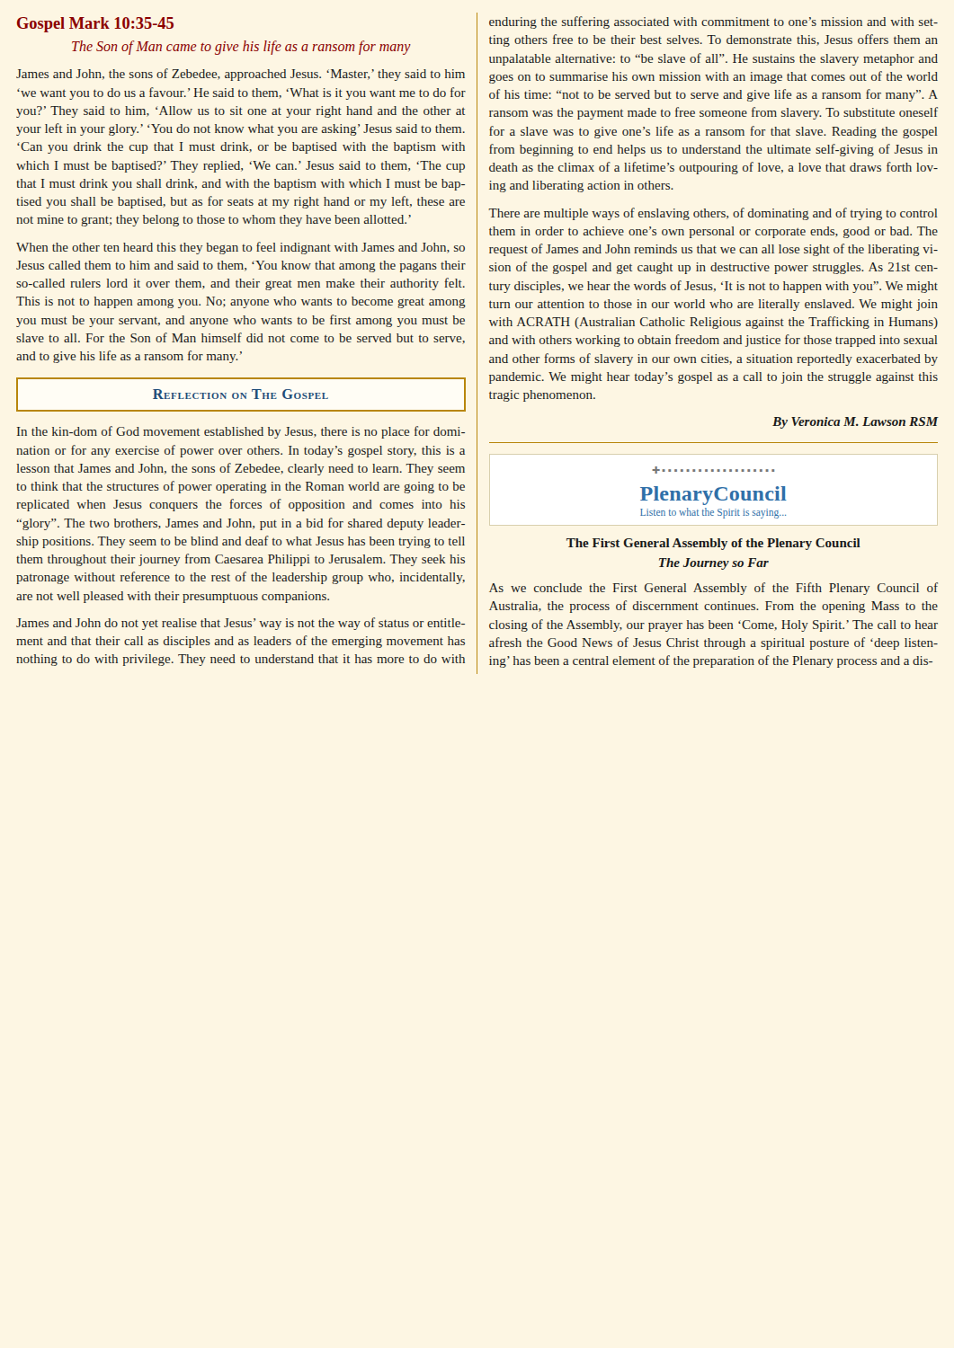Gospel Mark 10:35-45
The Son of Man came to give his life as a ransom for many
James and John, the sons of Zebedee, approached Jesus. ‘Master,’ they said to him ‘we want you to do us a favour.’ He said to them, ‘What is it you want me to do for you?’ They said to him, ‘Allow us to sit one at your right hand and the other at your left in your glory.’ ‘You do not know what you are asking’ Jesus said to them. ‘Can you drink the cup that I must drink, or be baptised with the baptism with which I must be baptised?’ They replied, ‘We can.’ Jesus said to them, ‘The cup that I must drink you shall drink, and with the baptism with which I must be baptised you shall be baptised, but as for seats at my right hand or my left, these are not mine to grant; they belong to those to whom they have been allotted.’
When the other ten heard this they began to feel indignant with James and John, so Jesus called them to him and said to them, ‘You know that among the pagans their so-called rulers lord it over them, and their great men make their authority felt. This is not to happen among you. No; anyone who wants to become great among you must be your servant, and anyone who wants to be first among you must be slave to all. For the Son of Man himself did not come to be served but to serve, and to give his life as a ransom for many.’
Reflection on The Gospel
In the kin-dom of God movement established by Jesus, there is no place for domination or for any exercise of power over others. In today’s gospel story, this is a lesson that James and John, the sons of Zebedee, clearly need to learn. They seem to think that the structures of power operating in the Roman world are going to be replicated when Jesus conquers the forces of opposition and comes into his “glory”. The two brothers, James and John, put in a bid for shared deputy leadership positions. They seem to be blind and deaf to what Jesus has been trying to tell them throughout their journey from Caesarea Philippi to Jerusalem. They seek his patronage without reference to the rest of the leadership group who, incidentally, are not well pleased with their presumptuous companions.
James and John do not yet realise that Jesus’ way is not the way of status or entitlement and that their call as disciples and as leaders of the emerging movement has nothing to do with privilege. They need to understand that it has more to do with enduring the suffering associated with commitment to one’s mission and with setting others free to be their best selves. To demonstrate this, Jesus offers them an unpalatable alternative: to “be slave of all”. He sustains the slavery metaphor and goes on to summarise his own mission with an image that comes out of the world of his time: “not to be served but to serve and give life as a ransom for many”. A ransom was the payment made to free someone from slavery. To substitute oneself for a slave was to give one’s life as a ransom for that slave. Reading the gospel from beginning to end helps us to understand the ultimate self-giving of Jesus in death as the climax of a lifetime’s outpouring of love, a love that draws forth loving and liberating action in others.
There are multiple ways of enslaving others, of dominating and of trying to control them in order to achieve one’s own personal or corporate ends, good or bad. The request of James and John reminds us that we can all lose sight of the liberating vision of the gospel and get caught up in destructive power struggles. As 21st century disciples, we hear the words of Jesus, ‘It is not to happen with you”. We might turn our attention to those in our world who are literally enslaved. We might join with ACRATH (Australian Catholic Religious against the Trafficking in Humans) and with others working to obtain freedom and justice for those trapped into sexual and other forms of slavery in our own cities, a situation reportedly exacerbated by pandemic. We might hear today’s gospel as a call to join the struggle against this tragic phenomenon.
By Veronica M. Lawson RSM
✚ ▪ ▪ ▪ ▪ ▪ ▪ ▪ ▪ ▪ ▪ ▪ ▪ ▪ ▪ ▪ ▪ ▪ ▪ ▪
PlenaryCouncil
Listen to what the Spirit is saying...
The First General Assembly of the Plenary Council
The Journey so Far
As we conclude the First General Assembly of the Fifth Plenary Council of Australia, the process of discernment continues. From the opening Mass to the closing of the Assembly, our prayer has been ‘Come, Holy Spirit.’ The call to hear afresh the Good News of Jesus Christ through a spiritual posture of ‘deep listening’ has been a central element of the preparation of the Plenary process and a dis-